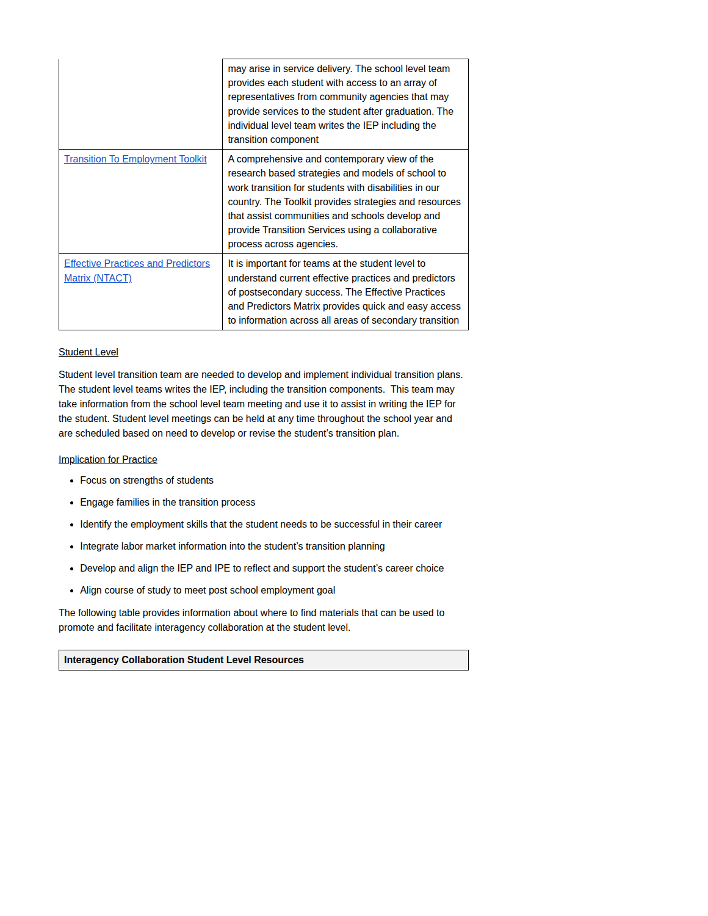| | may arise in service delivery. The school level team provides each student with access to an array of representatives from community agencies that may provide services to the student after graduation. The individual level team writes the IEP including the transition component |
| Transition To Employment Toolkit | A comprehensive and contemporary view of the research based strategies and models of school to work transition for students with disabilities in our country. The Toolkit provides strategies and resources that assist communities and schools develop and provide Transition Services using a collaborative process across agencies. |
| Effective Practices and Predictors Matrix (NTACT) | It is important for teams at the student level to understand current effective practices and predictors of postsecondary success. The Effective Practices and Predictors Matrix provides quick and easy access to information across all areas of secondary transition |
Student Level
Student level transition team are needed to develop and implement individual transition plans. The student level teams writes the IEP, including the transition components. This team may take information from the school level team meeting and use it to assist in writing the IEP for the student. Student level meetings can be held at any time throughout the school year and are scheduled based on need to develop or revise the student’s transition plan.
Implication for Practice
Focus on strengths of students
Engage families in the transition process
Identify the employment skills that the student needs to be successful in their career
Integrate labor market information into the student’s transition planning
Develop and align the IEP and IPE to reflect and support the student’s career choice
Align course of study to meet post school employment goal
The following table provides information about where to find materials that can be used to promote and facilitate interagency collaboration at the student level.
Interagency Collaboration Student Level Resources